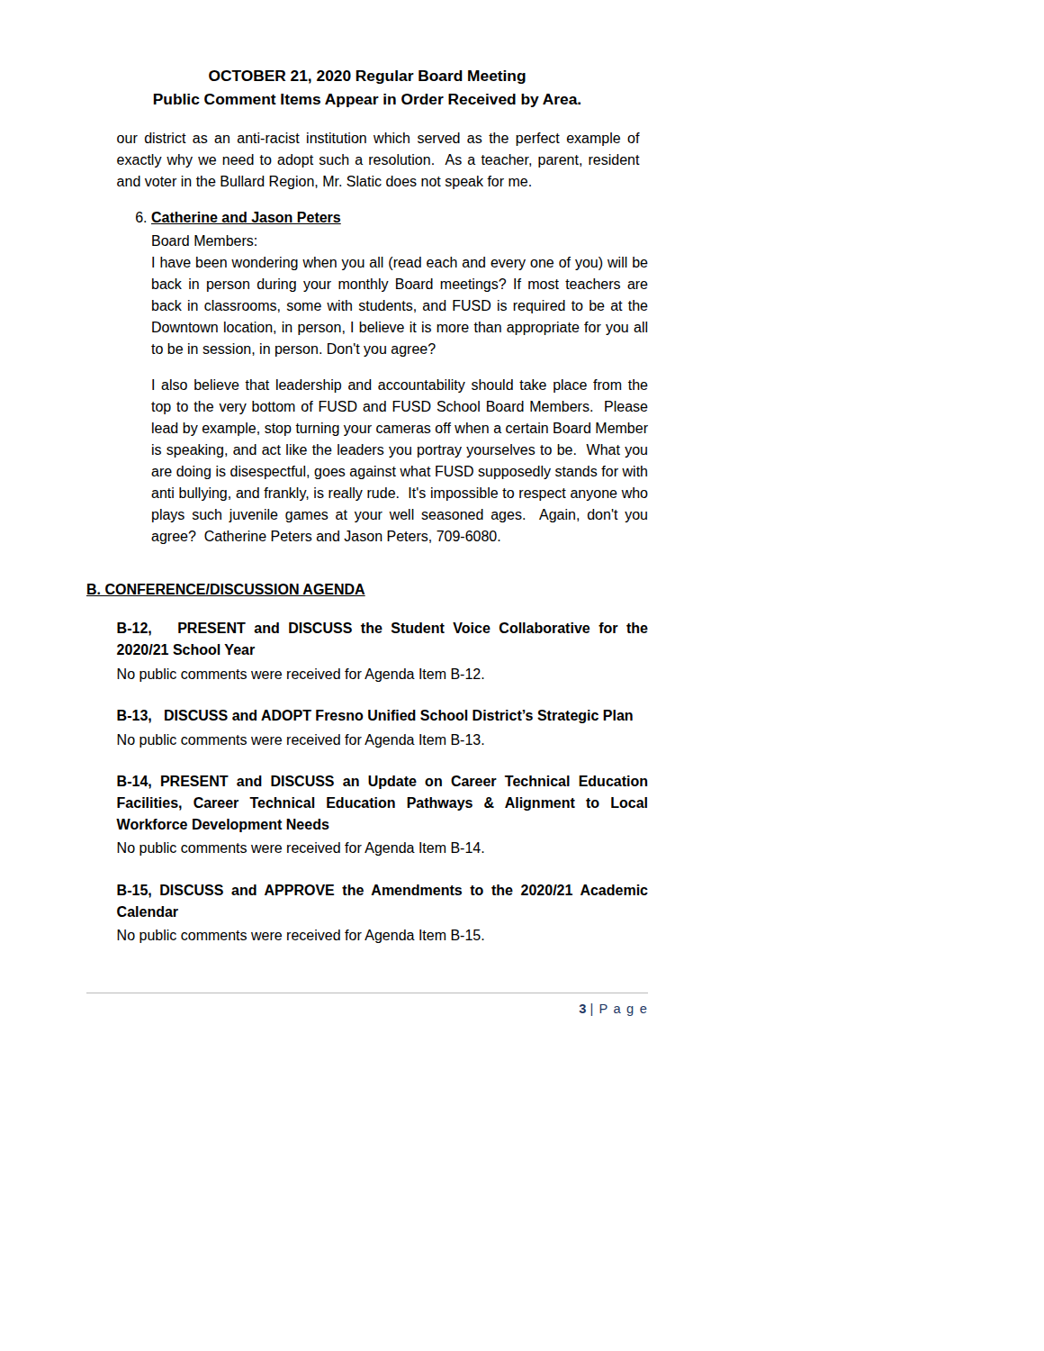OCTOBER 21, 2020 Regular Board Meeting Public Comment Items Appear in Order Received by Area.
our district as an anti-racist institution which served as the perfect example of exactly why we need to adopt such a resolution. As a teacher, parent, resident and voter in the Bullard Region, Mr. Slatic does not speak for me.
Catherine and Jason Peters
Board Members:
I have been wondering when you all (read each and every one of you) will be back in person during your monthly Board meetings? If most teachers are back in classrooms, some with students, and FUSD is required to be at the Downtown location, in person, I believe it is more than appropriate for you all to be in session, in person. Don't you agree?
I also believe that leadership and accountability should take place from the top to the very bottom of FUSD and FUSD School Board Members. Please lead by example, stop turning your cameras off when a certain Board Member is speaking, and act like the leaders you portray yourselves to be. What you are doing is disespectful, goes against what FUSD supposedly stands for with anti bullying, and frankly, is really rude. It's impossible to respect anyone who plays such juvenile games at your well seasoned ages. Again, don't you agree? Catherine Peters and Jason Peters, 709-6080.
B. CONFERENCE/DISCUSSION AGENDA
B-12, PRESENT and DISCUSS the Student Voice Collaborative for the 2020/21 School Year
No public comments were received for Agenda Item B-12.
B-13, DISCUSS and ADOPT Fresno Unified School District’s Strategic Plan
No public comments were received for Agenda Item B-13.
B-14, PRESENT and DISCUSS an Update on Career Technical Education Facilities, Career Technical Education Pathways & Alignment to Local Workforce Development Needs
No public comments were received for Agenda Item B-14.
B-15, DISCUSS and APPROVE the Amendments to the 2020/21 Academic Calendar
No public comments were received for Agenda Item B-15.
3 | P a g e